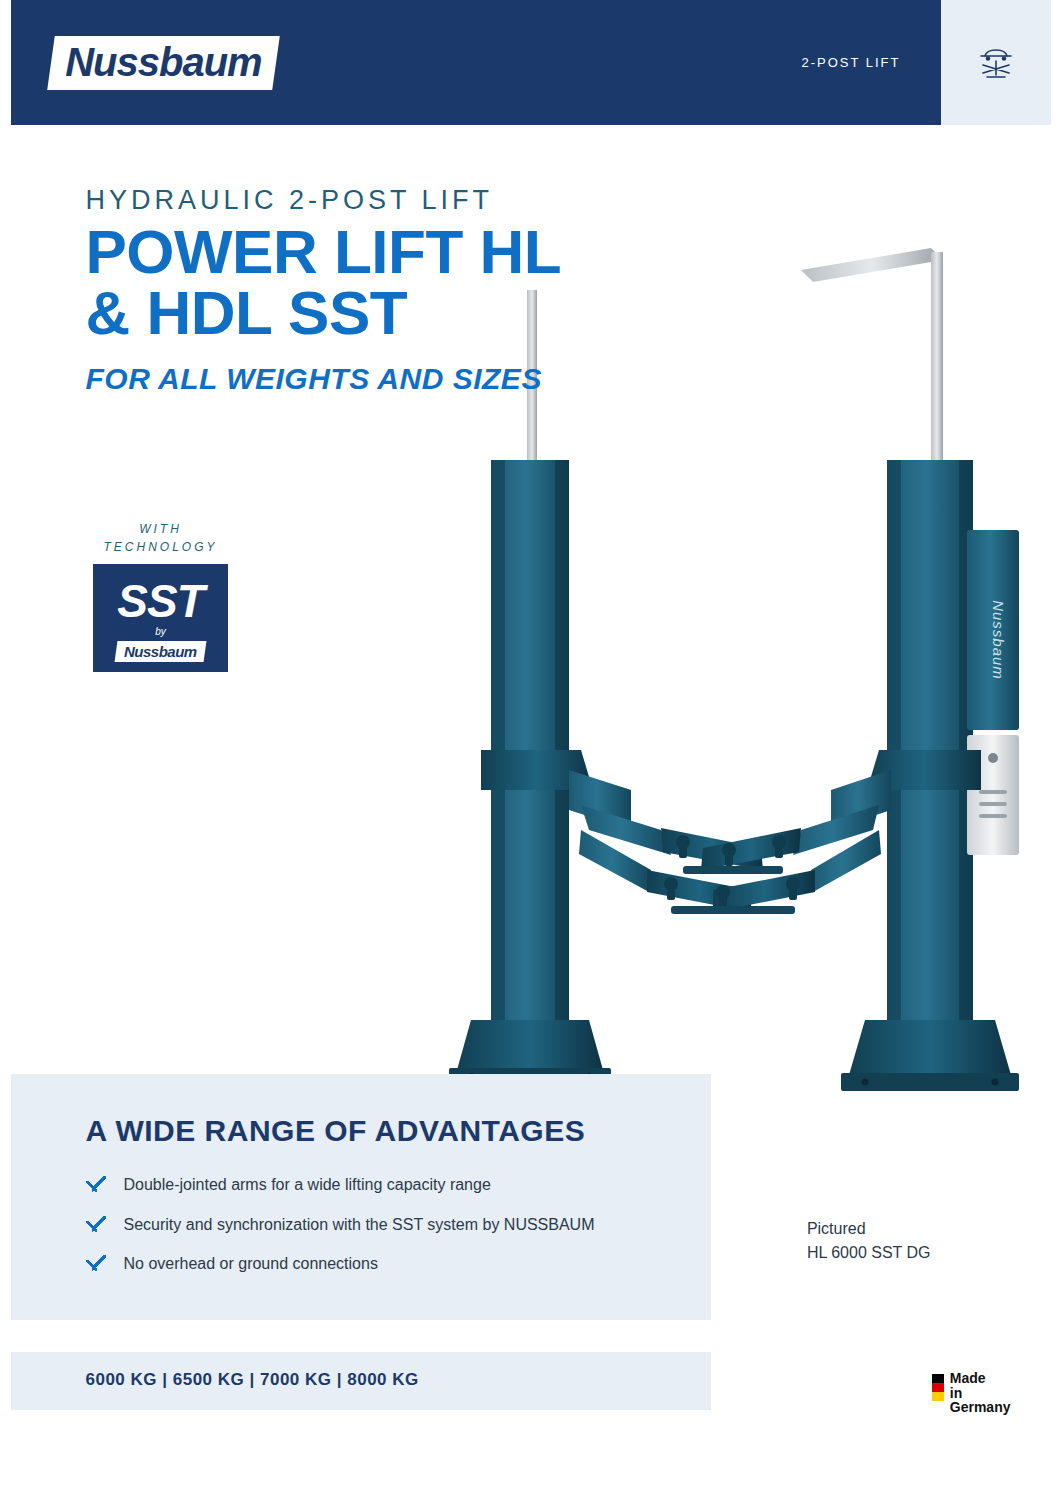Nussbaum
2-Post Lift
Hydraulic 2-Post Lift
POWER LIFT HL
& HDL SST
FOR ALL WEIGHTS AND SIZES
With
Technology
SST
by
Nussbaum
Nussbaum
A WIDE RANGE OF ADVANTAGES
Double-jointed arms for a wide lifting capacity range
Security and synchronization with the SST system by NUSSBAUM
No overhead or ground connections
Pictured
HL 6000 SST DG
6000 KG | 6500 KG | 7000 KG | 8000 KG
Made
in
Germany